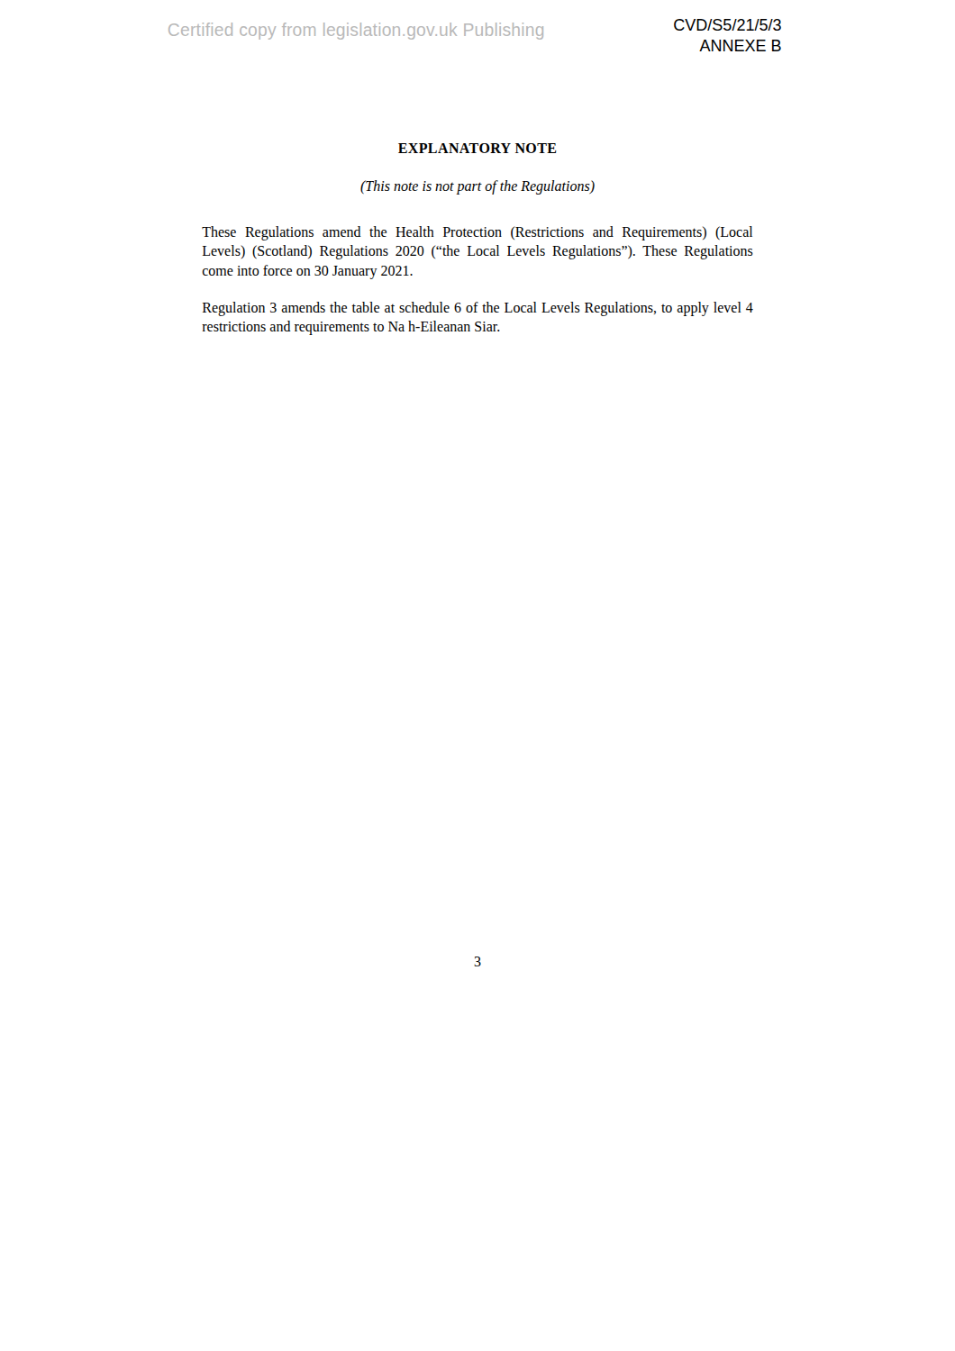Certified copy from legislation.gov.uk Publishing
CVD/S5/21/5/3
ANNEXE B
EXPLANATORY NOTE
(This note is not part of the Regulations)
These Regulations amend the Health Protection (Restrictions and Requirements) (Local Levels) (Scotland) Regulations 2020 (“the Local Levels Regulations”). These Regulations come into force on 30 January 2021.
Regulation 3 amends the table at schedule 6 of the Local Levels Regulations, to apply level 4 restrictions and requirements to Na h-Eileanan Siar.
3